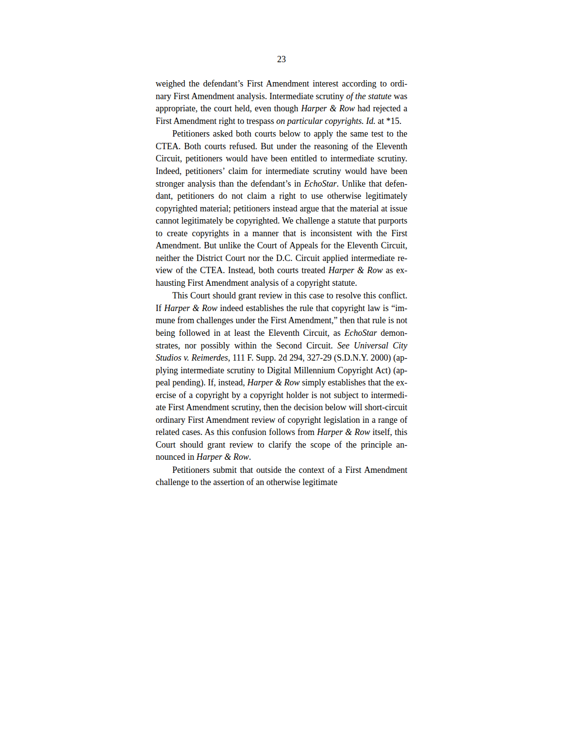23
weighed the defendant’s First Amendment interest according to ordinary First Amendment analysis. Intermediate scrutiny of the statute was appropriate, the court held, even though Harper & Row had rejected a First Amendment right to trespass on particular copyrights. Id. at *15.
Petitioners asked both courts below to apply the same test to the CTEA. Both courts refused. But under the reasoning of the Eleventh Circuit, petitioners would have been entitled to intermediate scrutiny. Indeed, petitioners’ claim for intermediate scrutiny would have been stronger analysis than the defendant’s in EchoStar. Unlike that defendant, petitioners do not claim a right to use otherwise legitimately copyrighted material; petitioners instead argue that the material at issue cannot legitimately be copyrighted. We challenge a statute that purports to create copyrights in a manner that is inconsistent with the First Amendment. But unlike the Court of Appeals for the Eleventh Circuit, neither the District Court nor the D.C. Circuit applied intermediate review of the CTEA. Instead, both courts treated Harper & Row as exhausting First Amendment analysis of a copyright statute.
This Court should grant review in this case to resolve this conflict. If Harper & Row indeed establishes the rule that copyright law is “immune from challenges under the First Amendment,” then that rule is not being followed in at least the Eleventh Circuit, as EchoStar demonstrates, nor possibly within the Second Circuit. See Universal City Studios v. Reimerdes, 111 F. Supp. 2d 294, 327-29 (S.D.N.Y. 2000) (applying intermediate scrutiny to Digital Millennium Copyright Act) (appeal pending). If, instead, Harper & Row simply establishes that the exercise of a copyright by a copyright holder is not subject to intermediate First Amendment scrutiny, then the decision below will short-circuit ordinary First Amendment review of copyright legislation in a range of related cases. As this confusion follows from Harper & Row itself, this Court should grant review to clarify the scope of the principle announced in Harper & Row.
Petitioners submit that outside the context of a First Amendment challenge to the assertion of an otherwise legitimate